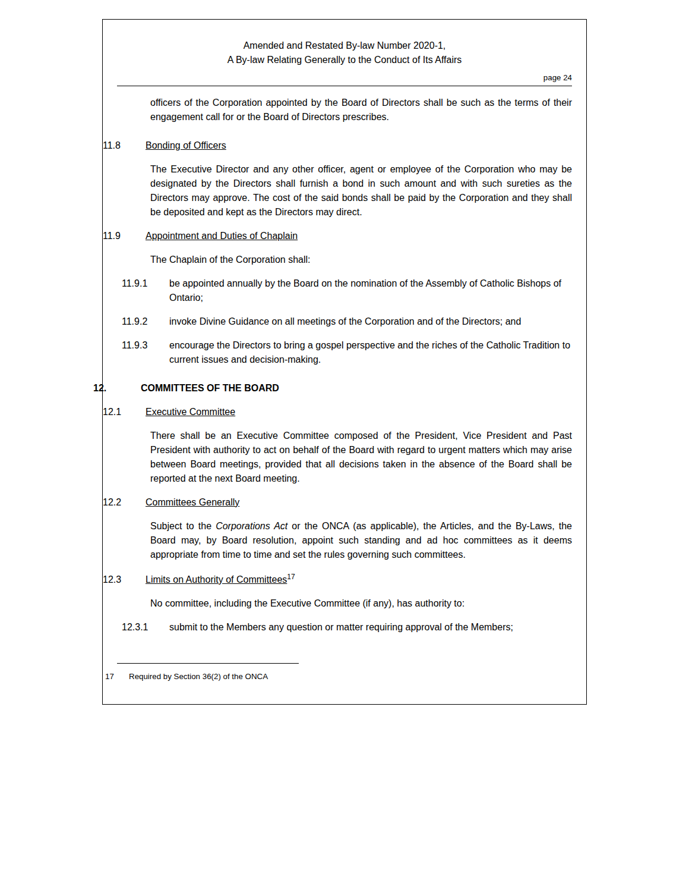Amended and Restated By-law Number 2020-1,
A By-law Relating Generally to the Conduct of Its Affairs
page 24
officers of the Corporation appointed by the Board of Directors shall be such as the terms of their engagement call for or the Board of Directors prescribes.
11.8 Bonding of Officers
The Executive Director and any other officer, agent or employee of the Corporation who may be designated by the Directors shall furnish a bond in such amount and with such sureties as the Directors may approve. The cost of the said bonds shall be paid by the Corporation and they shall be deposited and kept as the Directors may direct.
11.9 Appointment and Duties of Chaplain
The Chaplain of the Corporation shall:
11.9.1be appointed annually by the Board on the nomination of the Assembly of Catholic Bishops of Ontario;
11.9.2invoke Divine Guidance on all meetings of the Corporation and of the Directors; and
11.9.3encourage the Directors to bring a gospel perspective and the riches of the Catholic Tradition to current issues and decision-making.
12. COMMITTEES OF THE BOARD
12.1 Executive Committee
There shall be an Executive Committee composed of the President, Vice President and Past President with authority to act on behalf of the Board with regard to urgent matters which may arise between Board meetings, provided that all decisions taken in the absence of the Board shall be reported at the next Board meeting.
12.2 Committees Generally
Subject to the Corporations Act or the ONCA (as applicable), the Articles, and the By-Laws, the Board may, by Board resolution, appoint such standing and ad hoc committees as it deems appropriate from time to time and set the rules governing such committees.
12.3 Limits on Authority of Committees17
No committee, including the Executive Committee (if any), has authority to:
12.3.1submit to the Members any question or matter requiring approval of the Members;
17 Required by Section 36(2) of the ONCA